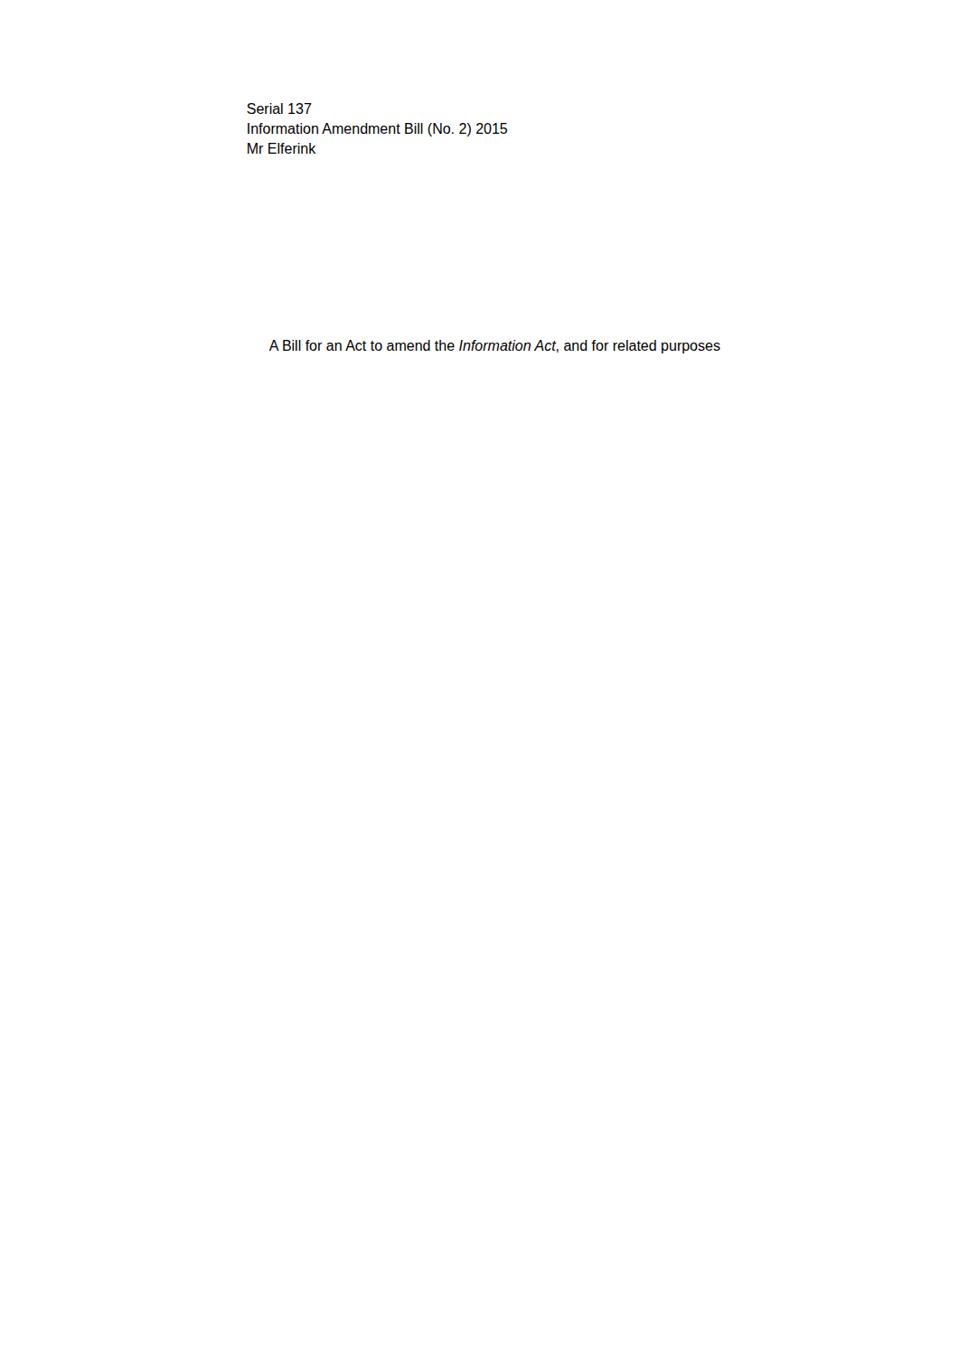Serial 137
Information Amendment Bill (No. 2) 2015
Mr Elferink
A Bill for an Act to amend the Information Act, and for related purposes